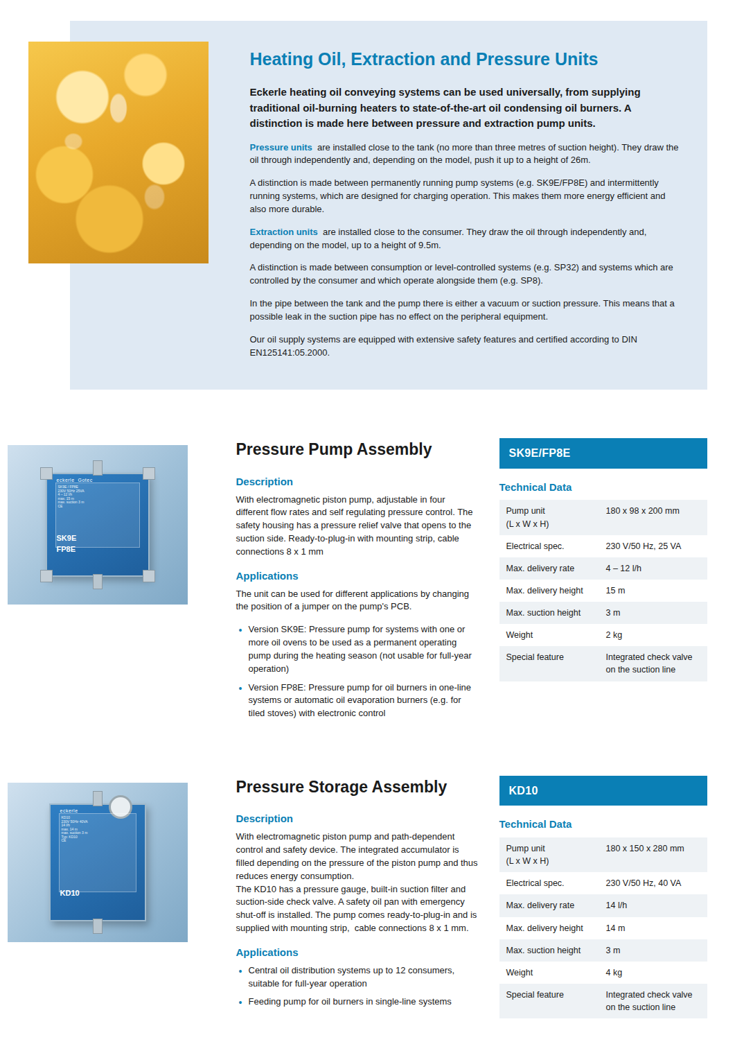Heating Oil, Extraction and Pressure Units
Eckerle heating oil conveying systems can be used universally, from supplying traditional oil-burning heaters to state-of-the-art oil condensing oil burners. A distinction is made here between pressure and extraction pump units.
Pressure units are installed close to the tank (no more than three metres of suction height). They draw the oil through independently and, depending on the model, push it up to a height of 26m.
A distinction is made between permanently running pump systems (e.g. SK9E/FP8E) and intermittently running systems, which are designed for charging operation. This makes them more energy efficient and also more durable.
Extraction units are installed close to the consumer. They draw the oil through independently and, depending on the model, up to a height of 9.5m.
A distinction is made between consumption or level-controlled systems (e.g. SP32) and systems which are controlled by the consumer and which operate alongside them (e.g. SP8).
In the pipe between the tank and the pump there is either a vacuum or suction pressure. This means that a possible leak in the suction pipe has no effect on the peripheral equipment.
Our oil supply systems are equipped with extensive safety features and certified according to DIN EN125141:05.2000.
eckerle Gotec
SK9E / FP8E
230V 50Hz 25VA
4 – 12 l/h
max. 15 m
max. suction 3 m
CE
SK9E
FP8E
Pressure Pump Assembly
Description
With electromagnetic piston pump, adjustable in four different flow rates and self regulating pressure control. The safety housing has a pressure relief valve that opens to the suction side. Ready-to-plug-in with mounting strip, cable connections 8 x 1 mm
Applications
The unit can be used for different applications by changing the position of a jumper on the pump's PCB.
Version SK9E: Pressure pump for systems with one or more oil ovens to be used as a permanent operating pump during the heating season (not usable for full-year operation)
Version FP8E: Pressure pump for oil burners in one-line systems or automatic oil evaporation burners (e.g. for tiled stoves) with electronic control
SK9E/FP8E
Technical Data
| Pump unit (L x W x H) | 180 x 98 x 200 mm |
| Electrical spec. | 230 V/50 Hz, 25 VA |
| Max. delivery rate | 4 – 12 l/h |
| Max. delivery height | 15 m |
| Max. suction height | 3 m |
| Weight | 2 kg |
| Special feature | Integrated check valve on the suction line |
eckerle
KD10
230V 50Hz 40VA
14 l/h
max. 14 m
max. suction 3 m
Typ: KD10
CE
KD10
Pressure Storage Assembly
Description
With electromagnetic piston pump and path-dependent control and safety device. The integrated accumulator is filled depending on the pressure of the piston pump and thus reduces energy consumption.
The KD10 has a pressure gauge, built-in suction filter and suction-side check valve. A safety oil pan with emergency shut-off is installed. The pump comes ready-to-plug-in and is supplied with mounting strip, cable connections 8 x 1 mm.
Applications
Central oil distribution systems up to 12 consumers, suitable for full-year operation
Feeding pump for oil burners in single-line systems
KD10
Technical Data
| Pump unit (L x W x H) | 180 x 150 x 280 mm |
| Electrical spec. | 230 V/50 Hz, 40 VA |
| Max. delivery rate | 14 l/h |
| Max. delivery height | 14 m |
| Max. suction height | 3 m |
| Weight | 4 kg |
| Special feature | Integrated check valve on the suction line |